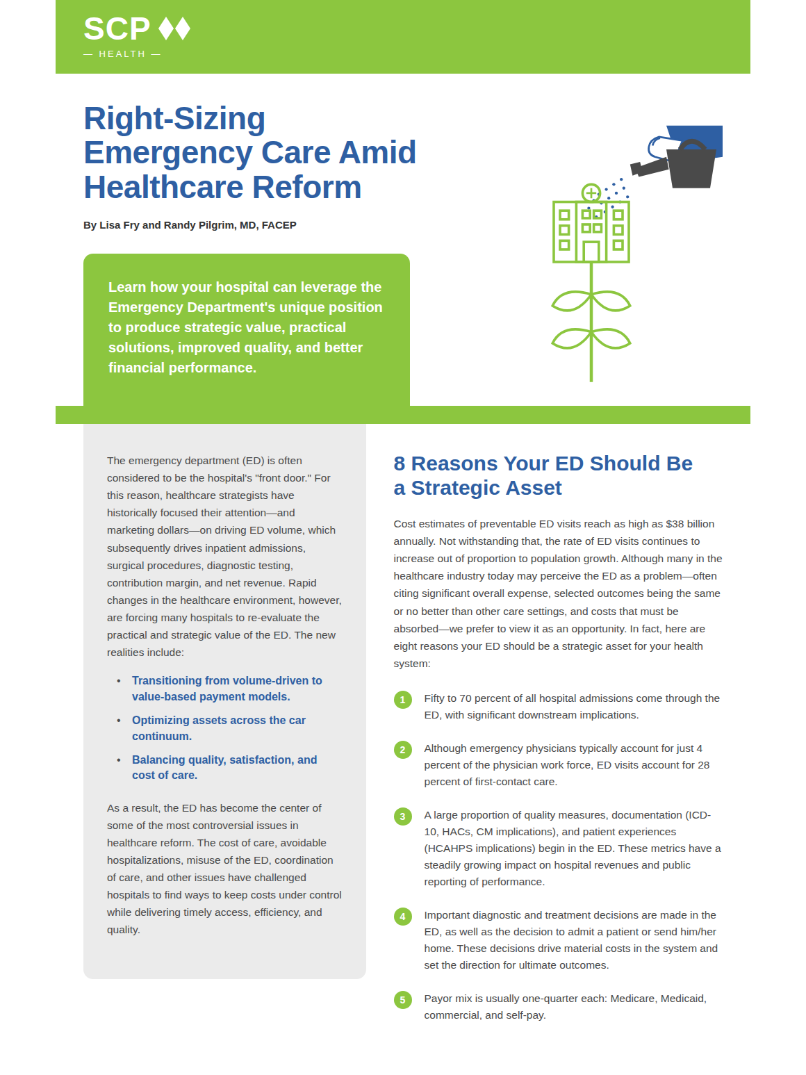SCP
— HEALTH —
Right-Sizing
Emergency Care Amid
Healthcare Reform
By Lisa Fry and Randy Pilgrim, MD, FACEP
Learn how your hospital can leverage the Emergency Department's unique position to produce strategic value, practical solutions, improved quality, and better financial performance.
The emergency department (ED) is often considered to be the hospital's "front door." For this reason, healthcare strategists have historically focused their attention—and marketing dollars—on driving ED volume, which subsequently drives inpatient admissions, surgical procedures, diagnostic testing, contribution margin, and net revenue. Rapid changes in the healthcare environment, however, are forcing many hospitals to re-evaluate the practical and strategic value of the ED. The new realities include:
Transitioning from volume-driven to value-based payment models.
Optimizing assets across the car continuum.
Balancing quality, satisfaction, and cost of care.
As a result, the ED has become the center of some of the most controversial issues in healthcare reform. The cost of care, avoidable hospitalizations, misuse of the ED, coordination of care, and other issues have challenged hospitals to find ways to keep costs under control while delivering timely access, efficiency, and quality.
8 Reasons Your ED Should Be
a Strategic Asset
Cost estimates of preventable ED visits reach as high as $38 billion annually. Not withstanding that, the rate of ED visits continues to increase out of proportion to population growth. Although many in the healthcare industry today may perceive the ED as a problem—often citing significant overall expense, selected outcomes being the same or no better than other care settings, and costs that must be absorbed—we prefer to view it as an opportunity. In fact, here are eight reasons your ED should be a strategic asset for your health system:
Fifty to 70 percent of all hospital admissions come through the ED, with significant downstream implications.
Although emergency physicians typically account for just 4 percent of the physician work force, ED visits account for 28 percent of first-contact care.
A large proportion of quality measures, documentation (ICD-10, HACs, CM implications), and patient experiences (HCAHPS implications) begin in the ED. These metrics have a steadily growing impact on hospital revenues and public reporting of performance.
Important diagnostic and treatment decisions are made in the ED, as well as the decision to admit a patient or send him/her home. These decisions drive material costs in the system and set the direction for ultimate outcomes.
Payor mix is usually one-quarter each: Medicare, Medicaid, commercial, and self-pay.